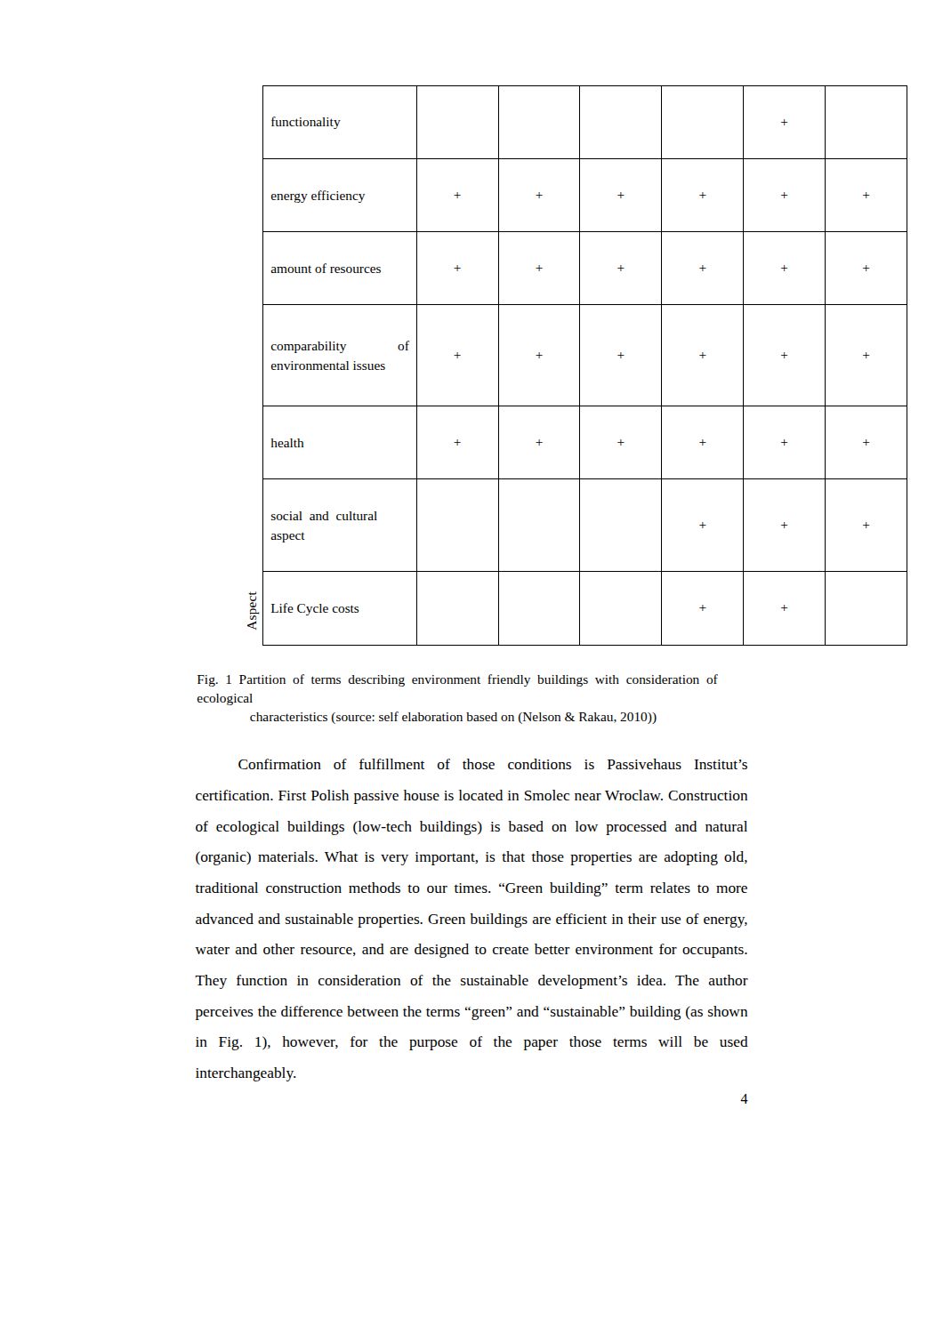Aspect
| functionality | | | | | + | |
| energy efficiency | + | + | + | + | + | + |
| amount of resources | + | + | + | + | + | + |
| comparability of environmental issues | + | + | + | + | + | + |
| health | + | + | + | + | + | + |
| social and cultural aspect | | | | + | + | + |
| Life Cycle costs | | | | + | + | |
Fig. 1 Partition of terms describing environment friendly buildings with consideration of ecological characteristics (source: self elaboration based on (Nelson & Rakau, 2010))
Confirmation of fulfillment of those conditions is Passivehaus Institut’s certification. First Polish passive house is located in Smolec near Wroclaw. Construction of ecological buildings (low-tech buildings) is based on low processed and natural (organic) materials. What is very important, is that those properties are adopting old, traditional construction methods to our times. “Green building” term relates to more advanced and sustainable properties. Green buildings are efficient in their use of energy, water and other resource, and are designed to create better environment for occupants. They function in consideration of the sustainable development’s idea. The author perceives the difference between the terms “green” and “sustainable” building (as shown in Fig. 1), however, for the purpose of the paper those terms will be used interchangeably.
4